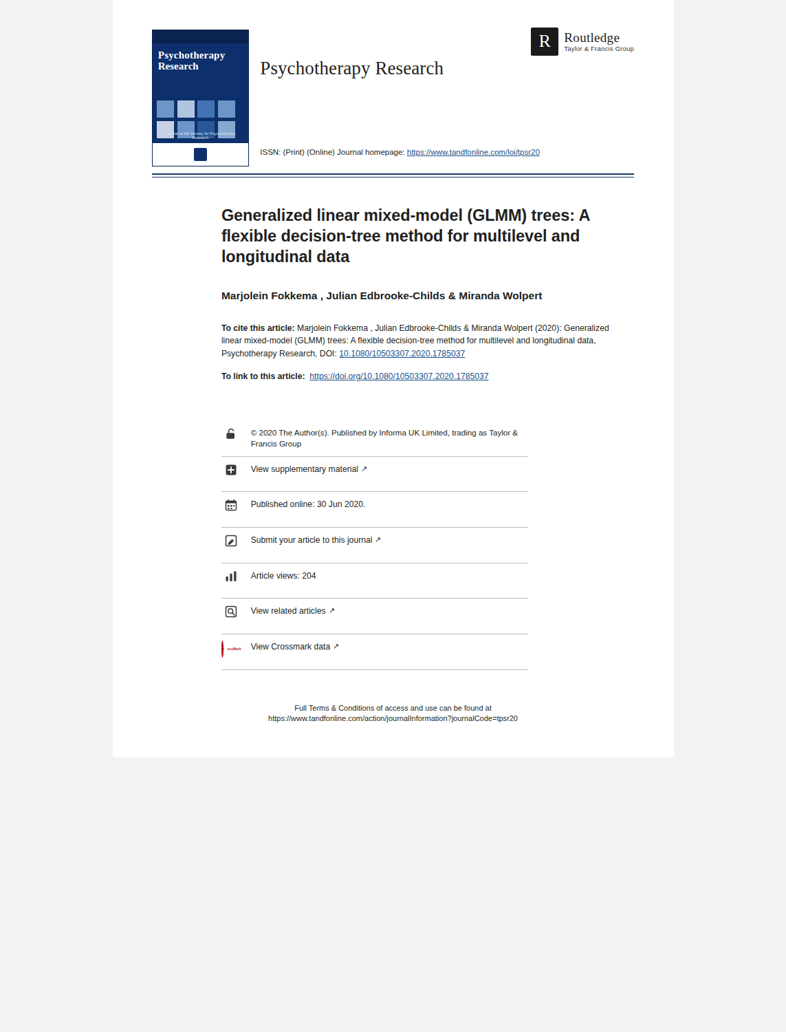R
Routledge
Taylor & Francis Group
Psychotherapy
Research
Journal of the Society for Psychotherapy Research
Psychotherapy Research
ISSN: (Print) (Online) Journal homepage: https://www.tandfonline.com/loi/tpsr20
Generalized linear mixed-model (GLMM) trees: A flexible decision-tree method for multilevel and longitudinal data
Marjolein Fokkema , Julian Edbrooke-Childs & Miranda Wolpert
To cite this article: Marjolein Fokkema , Julian Edbrooke-Childs & Miranda Wolpert (2020): Generalized linear mixed-model (GLMM) trees: A flexible decision-tree method for multilevel and longitudinal data, Psychotherapy Research, DOI: 10.1080/10503307.2020.1785037
To link to this article: https://doi.org/10.1080/10503307.2020.1785037
© 2020 The Author(s). Published by Informa UK Limited, trading as Taylor & Francis Group
View supplementary material
Published online: 30 Jun 2020.
Submit your article to this journal
Article views: 204
View related articles
CrossMark
View Crossmark data
Full Terms & Conditions of access and use can be found at
https://www.tandfonline.com/action/journalInformation?journalCode=tpsr20